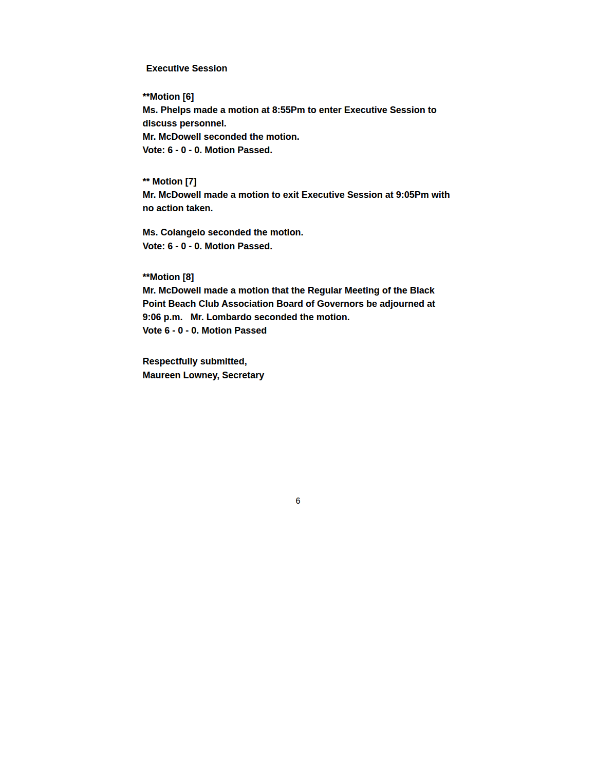Executive Session
**Motion [6]
Ms. Phelps made a motion at 8:55Pm to enter Executive Session to discuss personnel.
Mr. McDowell seconded the motion.
Vote: 6 - 0 - 0. Motion Passed.
** Motion [7]
Mr. McDowell made a motion to exit Executive Session at 9:05Pm with no action taken.
Ms. Colangelo seconded the motion.
Vote: 6 - 0 - 0. Motion Passed.
**Motion [8]
Mr. McDowell made a motion that the Regular Meeting of the Black Point Beach Club Association Board of Governors be adjourned at 9:06 p.m. Mr. Lombardo seconded the motion.
Vote 6 - 0 - 0. Motion Passed
Respectfully submitted,
Maureen Lowney, Secretary
6